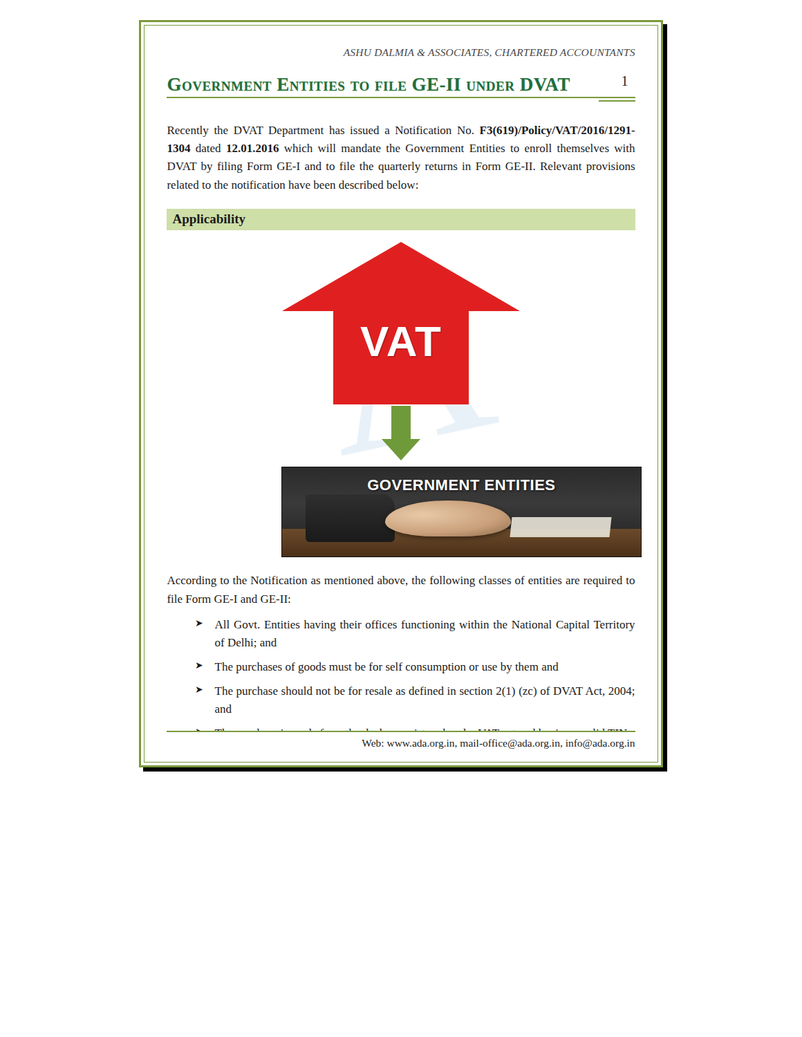A
ASHU DALMIA & ASSOCIATES, CHARTERED ACCOUNTANTS
Government Entities to file GE-II under DVAT
1
Recently the DVAT Department has issued a Notification No. F3(619)/Policy/VAT/2016/1291-1304 dated 12.01.2016 which will mandate the Government Entities to enroll themselves with DVAT by filing Form GE-I and to file the quarterly returns in Form GE-II. Relevant provisions related to the notification have been described below:
Applicability
VAT
GOVERNMENT ENTITIES
According to the Notification as mentioned above, the following classes of entities are required to file Form GE-I and GE-II:
All Govt. Entities having their offices functioning within the National Capital Territory of Delhi; and
The purchases of goods must be for self consumption or use by them and
The purchase should not be for resale as defined in section 2(1) (zc) of DVAT Act, 2004; and
The purchase is made from the dealers registered under VAT act and having a valid TIN.
Web: www.ada.org.in, mail-office@ada.org.in, info@ada.org.in